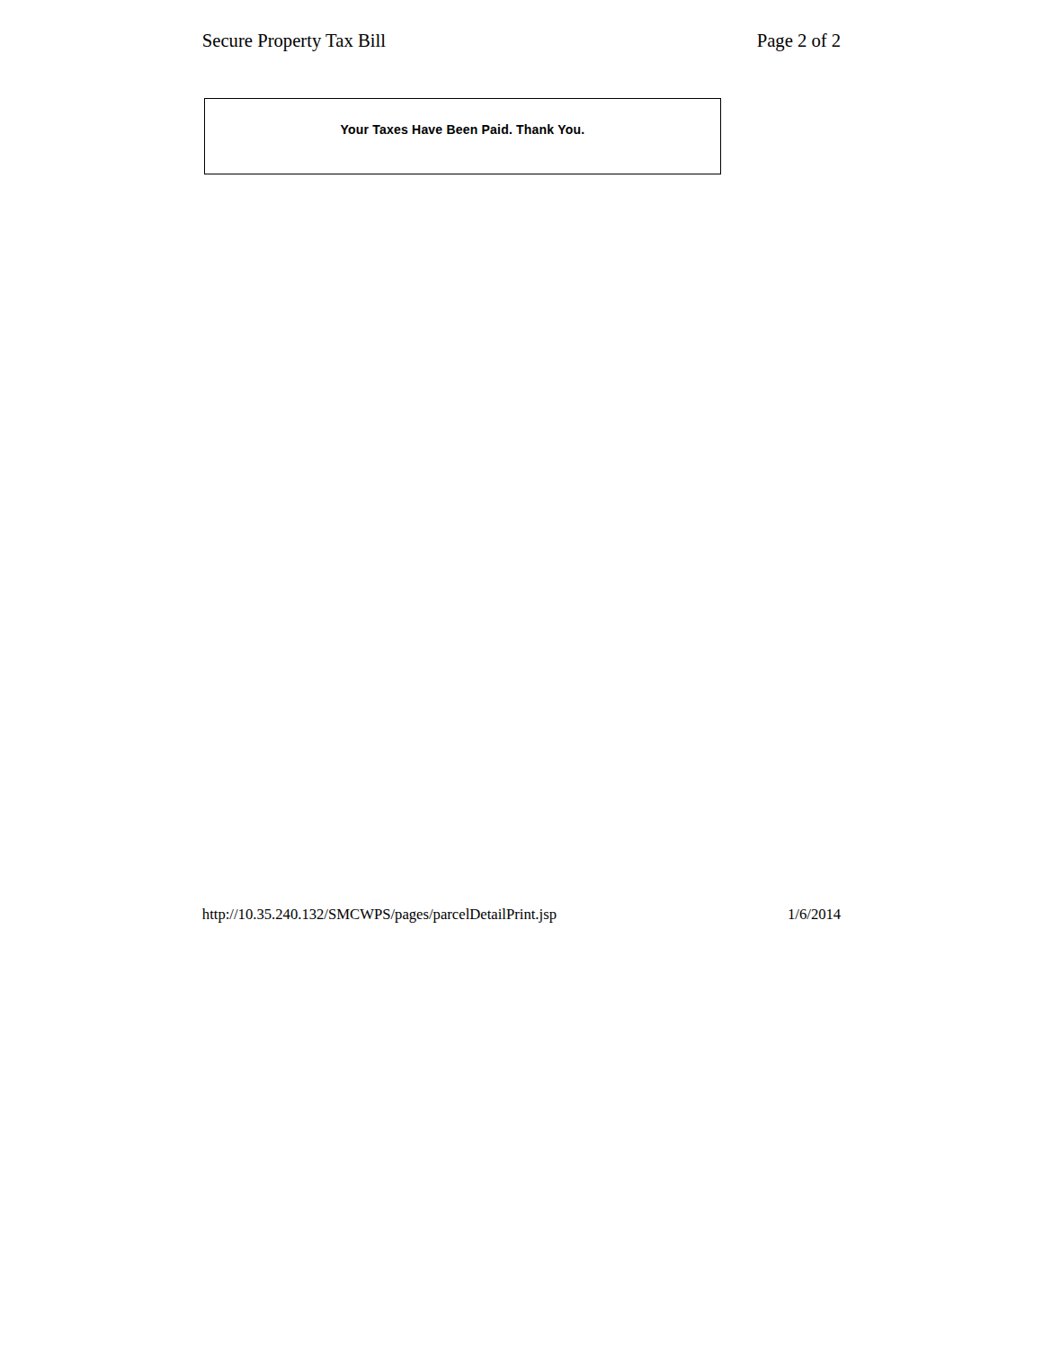Secure Property Tax Bill
Page 2 of 2
Your Taxes Have Been Paid. Thank You.
http://10.35.240.132/SMCWPS/pages/parcelDetailPrint.jsp
1/6/2014